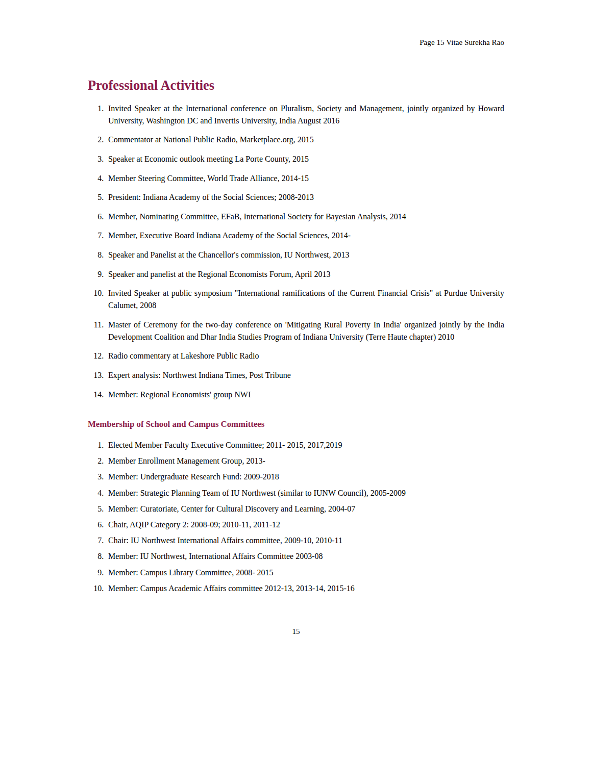Page 15 Vitae Surekha Rao
Professional Activities
Invited Speaker at the International conference on Pluralism, Society and Management, jointly organized by Howard University, Washington DC and Invertis University, India August 2016
Commentator at National Public Radio, Marketplace.org, 2015
Speaker at Economic outlook meeting La Porte County, 2015
Member Steering Committee, World Trade Alliance, 2014-15
President: Indiana Academy of the Social Sciences; 2008-2013
Member, Nominating Committee, EFaB, International Society for Bayesian Analysis, 2014
Member, Executive Board Indiana Academy of the Social Sciences, 2014-
Speaker and Panelist at the Chancellor's commission, IU Northwest, 2013
Speaker and panelist at the Regional Economists Forum, April 2013
Invited Speaker at public symposium "International ramifications of the Current Financial Crisis" at Purdue University Calumet, 2008
Master of Ceremony for the two-day conference on 'Mitigating Rural Poverty In India' organized jointly by the India Development Coalition and Dhar India Studies Program of Indiana University (Terre Haute chapter) 2010
Radio commentary at Lakeshore Public Radio
Expert analysis: Northwest Indiana Times, Post Tribune
Member: Regional Economists' group NWI
Membership of School and Campus Committees
Elected Member Faculty Executive Committee; 2011- 2015, 2017,2019
Member Enrollment Management Group, 2013-
Member: Undergraduate Research Fund: 2009-2018
Member: Strategic Planning Team of IU Northwest (similar to IUNW Council), 2005-2009
Member: Curatoriate, Center for Cultural Discovery and Learning, 2004-07
Chair, AQIP Category 2: 2008-09; 2010-11, 2011-12
Chair: IU Northwest International Affairs committee, 2009-10, 2010-11
Member: IU Northwest, International Affairs Committee 2003-08
Member: Campus Library Committee, 2008- 2015
Member: Campus Academic Affairs committee 2012-13, 2013-14, 2015-16
15